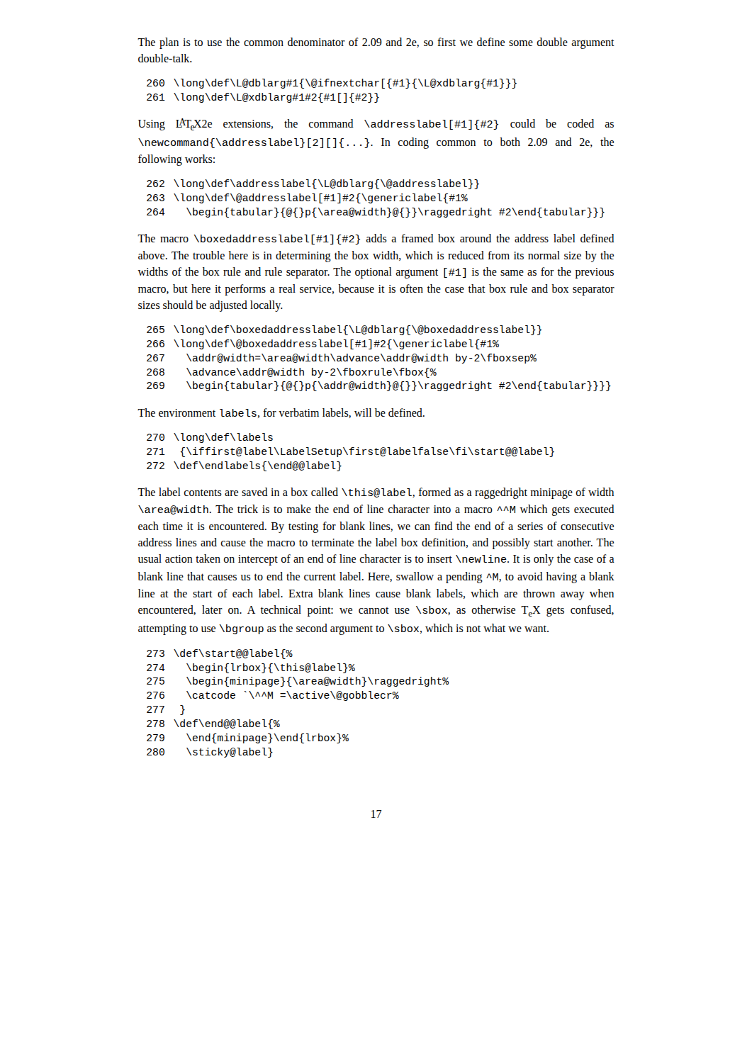The plan is to use the common denominator of 2.09 and 2e, so first we define some double argument double-talk.
260\long\def\L@dblarg#1{\@ifnextchar[{#1}{\L@xdblarg{#1}}} 261\long\def\L@xdblarg#1#2{#1[]{#2}}
Using LaTeX2e extensions, the command \addresslabel[#1]{#2} could be coded as \newcommand{\addresslabel}[2][]{...}. In coding common to both 2.09 and 2e, the following works:
262\long\def\addresslabel{\L@dblarg{\@addresslabel}} 263\long\def\@addresslabel[#1]#2{\genericlabel{#1% 264 \begin{tabular}{@{}p{\area@width}@{}}\raggedright #2\end{tabular}}}
The macro \boxedaddresslabel[#1]{#2} adds a framed box around the address label defined above. The trouble here is in determining the box width, which is reduced from its normal size by the widths of the box rule and rule separator. The optional argument [#1] is the same as for the previous macro, but here it performs a real service, because it is often the case that box rule and box separator sizes should be adjusted locally.
265\long\def\boxedaddresslabel{\L@dblarg{\@boxedaddresslabel}} 266\long\def\@boxedaddresslabel[#1]#2{\genericlabel{#1% 267 \addr@width=\area@width\advance\addr@width by-2\fboxsep% 268 \advance\addr@width by-2\fboxrule\fbox{% 269 \begin{tabular}{@{}p{\addr@width}@{}}\raggedright #2\end{tabular}}}}
The environment labels, for verbatim labels, will be defined.
270\long\def\labels 271 {\iffirst@label\LabelSetup\first@labelfalse\fi\start@@label} 272\def\endlabels{\end@@label}
The label contents are saved in a box called \this@label, formed as a raggedright minipage of width \area@width. The trick is to make the end of line character into a macro ^^M which gets executed each time it is encountered. By testing for blank lines, we can find the end of a series of consecutive address lines and cause the macro to terminate the label box definition, and possibly start another. The usual action taken on intercept of an end of line character is to insert \newline. It is only the case of a blank line that causes us to end the current label. Here, swallow a pending ^M, to avoid having a blank line at the start of each label. Extra blank lines cause blank labels, which are thrown away when encountered, later on. A technical point: we cannot use \sbox, as otherwise TeX gets confused, attempting to use \bgroup as the second argument to \sbox, which is not what we want.
273\def\start@@label{% 274 \begin{lrbox}{\this@label}% 275 \begin{minipage}{\area@width}\raggedright% 276 \catcode `\^^M =\active\@gobblecr% 277 } 278\def\end@@label{% 279 \end{minipage}\end{lrbox}% 280 \sticky@label}
17